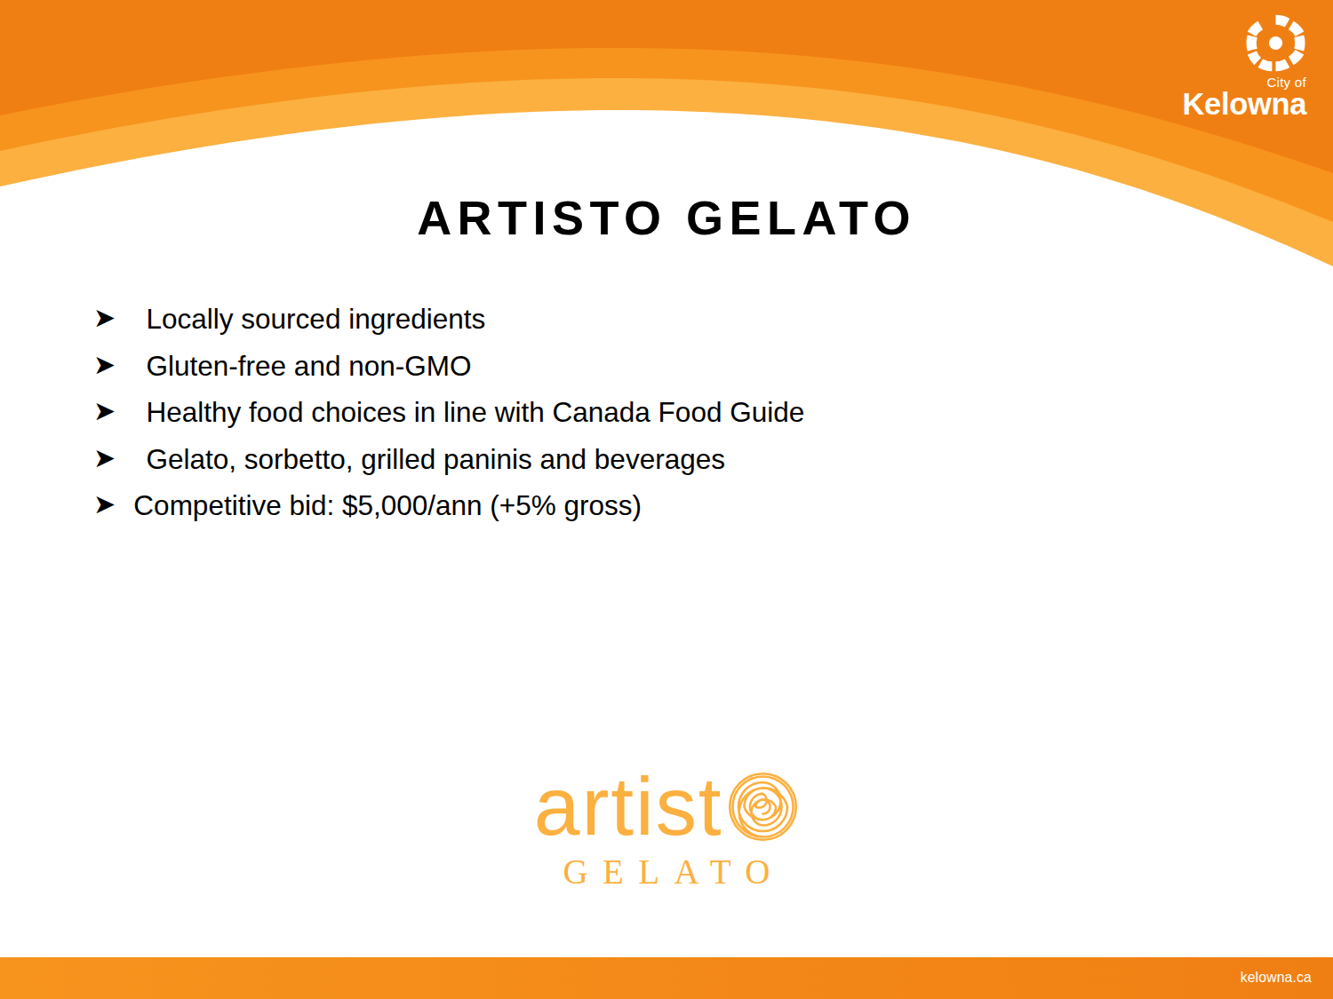City of
Kelowna
ARTISTO GELATO
Locally sourced ingredients
Gluten-free and non-GMO
Healthy food choices in line with Canada Food Guide
Gelato, sorbetto, grilled paninis and beverages
Competitive bid: $5,000/ann (+5% gross)
artist
GELATO
kelowna.ca